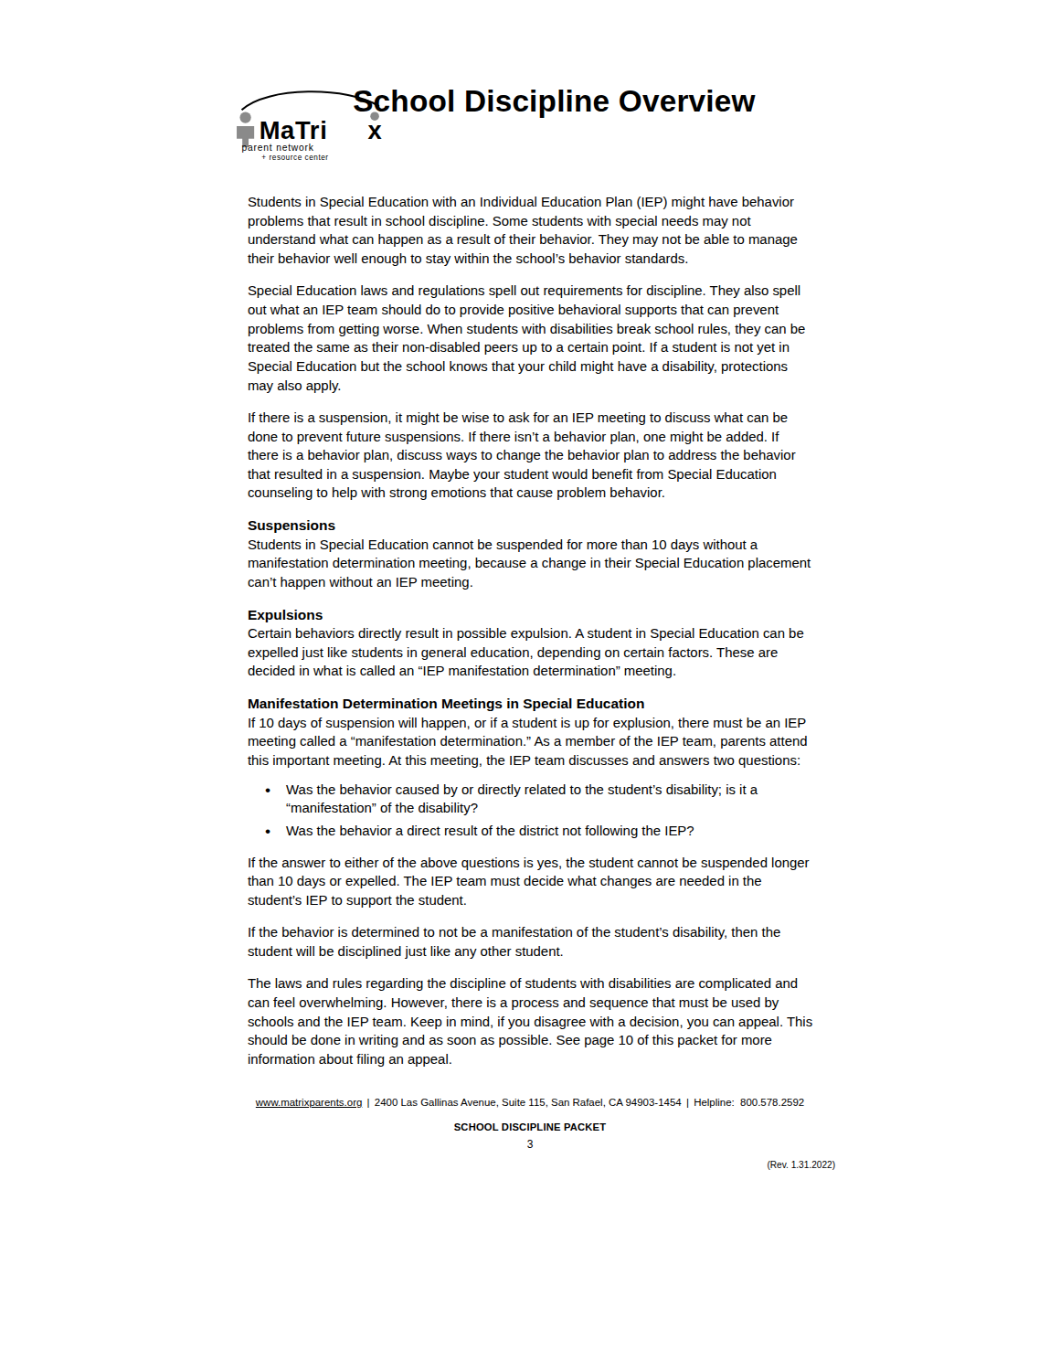MaTri x parent network + resource center
School Discipline Overview
Students in Special Education with an Individual Education Plan (IEP) might have behavior problems that result in school discipline. Some students with special needs may not understand what can happen as a result of their behavior. They may not be able to manage their behavior well enough to stay within the school’s behavior standards.
Special Education laws and regulations spell out requirements for discipline. They also spell out what an IEP team should do to provide positive behavioral supports that can prevent problems from getting worse. When students with disabilities break school rules, they can be treated the same as their non-disabled peers up to a certain point. If a student is not yet in Special Education but the school knows that your child might have a disability, protections may also apply.
If there is a suspension, it might be wise to ask for an IEP meeting to discuss what can be done to prevent future suspensions. If there isn’t a behavior plan, one might be added. If there is a behavior plan, discuss ways to change the behavior plan to address the behavior that resulted in a suspension. Maybe your student would benefit from Special Education counseling to help with strong emotions that cause problem behavior.
Suspensions
Students in Special Education cannot be suspended for more than 10 days without a manifestation determination meeting, because a change in their Special Education placement can’t happen without an IEP meeting.
Expulsions
Certain behaviors directly result in possible expulsion. A student in Special Education can be expelled just like students in general education, depending on certain factors. These are decided in what is called an “IEP manifestation determination” meeting.
Manifestation Determination Meetings in Special Education
If 10 days of suspension will happen, or if a student is up for explusion, there must be an IEP meeting called a “manifestation determination.” As a member of the IEP team, parents attend this important meeting. At this meeting, the IEP team discusses and answers two questions:
Was the behavior caused by or directly related to the student’s disability; is it a “manifestation” of the disability?
Was the behavior a direct result of the district not following the IEP?
If the answer to either of the above questions is yes, the student cannot be suspended longer than 10 days or expelled. The IEP team must decide what changes are needed in the student’s IEP to support the student.
If the behavior is determined to not be a manifestation of the student’s disability, then the student will be disciplined just like any other student.
The laws and rules regarding the discipline of students with disabilities are complicated and can feel overwhelming. However, there is a process and sequence that must be used by schools and the IEP team. Keep in mind, if you disagree with a decision, you can appeal. This should be done in writing and as soon as possible. See page 10 of this packet for more information about filing an appeal.
www.matrixparents.org|2400 Las Gallinas Avenue, Suite 115, San Rafael, CA 94903-1454|Helpline: 800.578.2592
SCHOOL DISCIPLINE PACKET
3
(Rev. 1.31.2022)